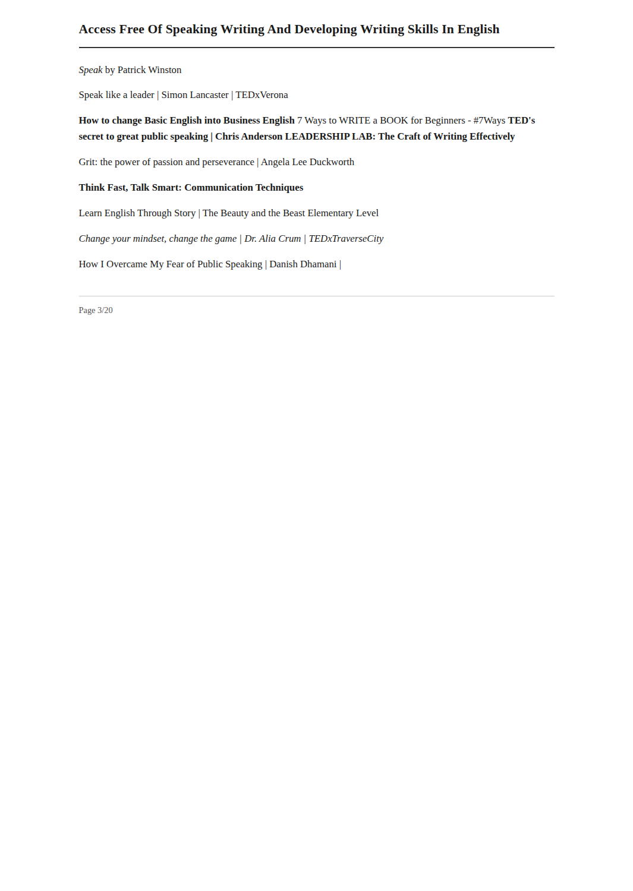Access Free Of Speaking Writing And Developing Writing Skills In English
Speak by Patrick Winston
Speak like a leader | Simon Lancaster | TEDxVerona
How to change Basic English into Business English 7 Ways to WRITE a BOOK for Beginners - #7Ways TED's secret to great public speaking | Chris Anderson LEADERSHIP LAB: The Craft of Writing Effectively
Grit: the power of passion and perseverance | Angela Lee Duckworth
Think Fast, Talk Smart: Communication Techniques
Learn English Through Story | The Beauty and the Beast Elementary Level
Change your mindset, change the game | Dr. Alia Crum | TEDxTraverseCity
How I Overcame My Fear of Public Speaking | Danish Dhamani |
Page 3/20